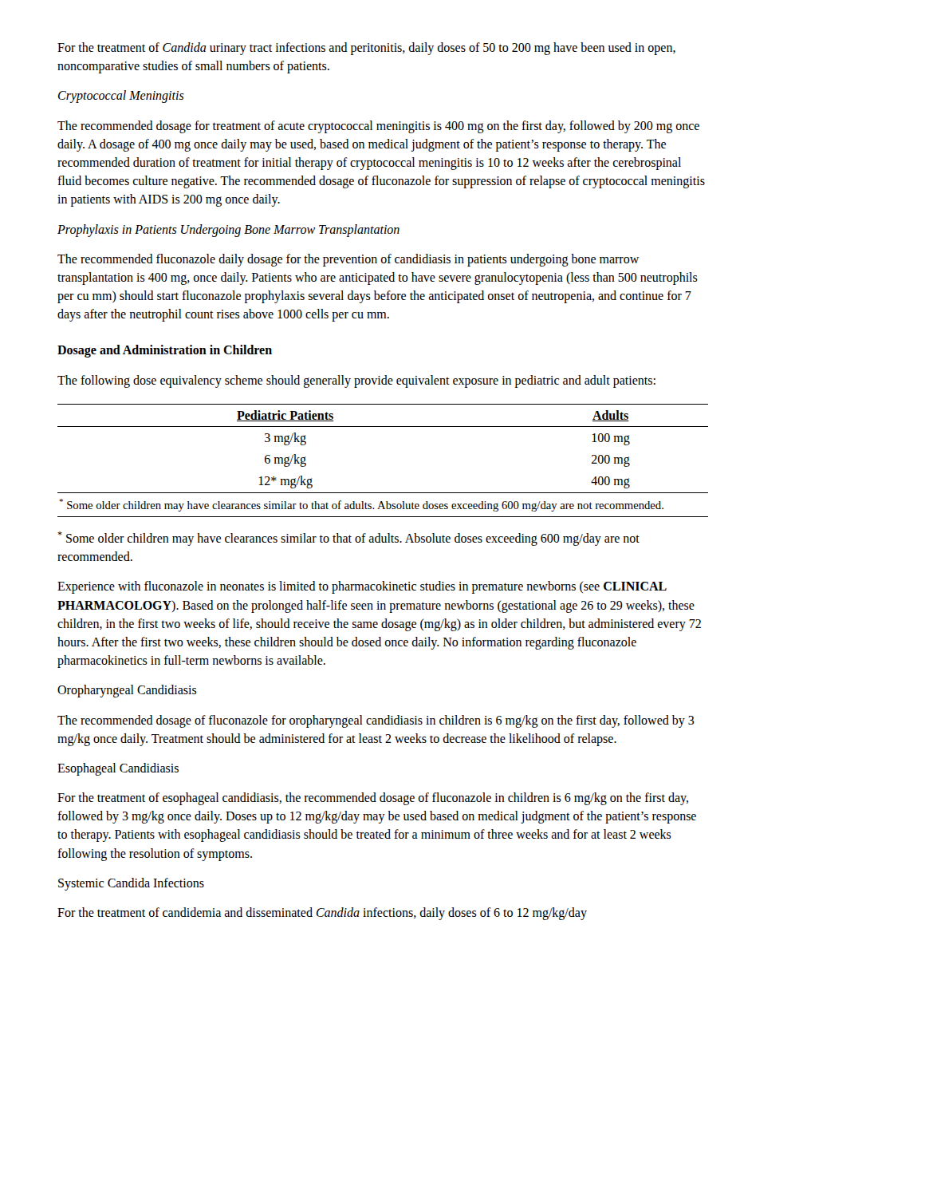For the treatment of Candida urinary tract infections and peritonitis, daily doses of 50 to 200 mg have been used in open, noncomparative studies of small numbers of patients.
Cryptococcal Meningitis
The recommended dosage for treatment of acute cryptococcal meningitis is 400 mg on the first day, followed by 200 mg once daily. A dosage of 400 mg once daily may be used, based on medical judgment of the patient’s response to therapy. The recommended duration of treatment for initial therapy of cryptococcal meningitis is 10 to 12 weeks after the cerebrospinal fluid becomes culture negative. The recommended dosage of fluconazole for suppression of relapse of cryptococcal meningitis in patients with AIDS is 200 mg once daily.
Prophylaxis in Patients Undergoing Bone Marrow Transplantation
The recommended fluconazole daily dosage for the prevention of candidiasis in patients undergoing bone marrow transplantation is 400 mg, once daily. Patients who are anticipated to have severe granulocytopenia (less than 500 neutrophils per cu mm) should start fluconazole prophylaxis several days before the anticipated onset of neutropenia, and continue for 7 days after the neutrophil count rises above 1000 cells per cu mm.
Dosage and Administration in Children
The following dose equivalency scheme should generally provide equivalent exposure in pediatric and adult patients:
| Pediatric Patients | Adults |
| --- | --- |
| 3 mg/kg | 100 mg |
| 6 mg/kg | 200 mg |
| 12* mg/kg | 400 mg |
| * Some older children may have clearances similar to that of adults. Absolute doses exceeding 600 mg/day are not recommended. |
* Some older children may have clearances similar to that of adults. Absolute doses exceeding 600 mg/day are not recommended.
Experience with fluconazole in neonates is limited to pharmacokinetic studies in premature newborns (see CLINICAL PHARMACOLOGY). Based on the prolonged half-life seen in premature newborns (gestational age 26 to 29 weeks), these children, in the first two weeks of life, should receive the same dosage (mg/kg) as in older children, but administered every 72 hours. After the first two weeks, these children should be dosed once daily. No information regarding fluconazole pharmacokinetics in full-term newborns is available.
Oropharyngeal Candidiasis
The recommended dosage of fluconazole for oropharyngeal candidiasis in children is 6 mg/kg on the first day, followed by 3 mg/kg once daily. Treatment should be administered for at least 2 weeks to decrease the likelihood of relapse.
Esophageal Candidiasis
For the treatment of esophageal candidiasis, the recommended dosage of fluconazole in children is 6 mg/kg on the first day, followed by 3 mg/kg once daily. Doses up to 12 mg/kg/day may be used based on medical judgment of the patient’s response to therapy. Patients with esophageal candidiasis should be treated for a minimum of three weeks and for at least 2 weeks following the resolution of symptoms.
Systemic Candida Infections
For the treatment of candidemia and disseminated Candida infections, daily doses of 6 to 12 mg/kg/day